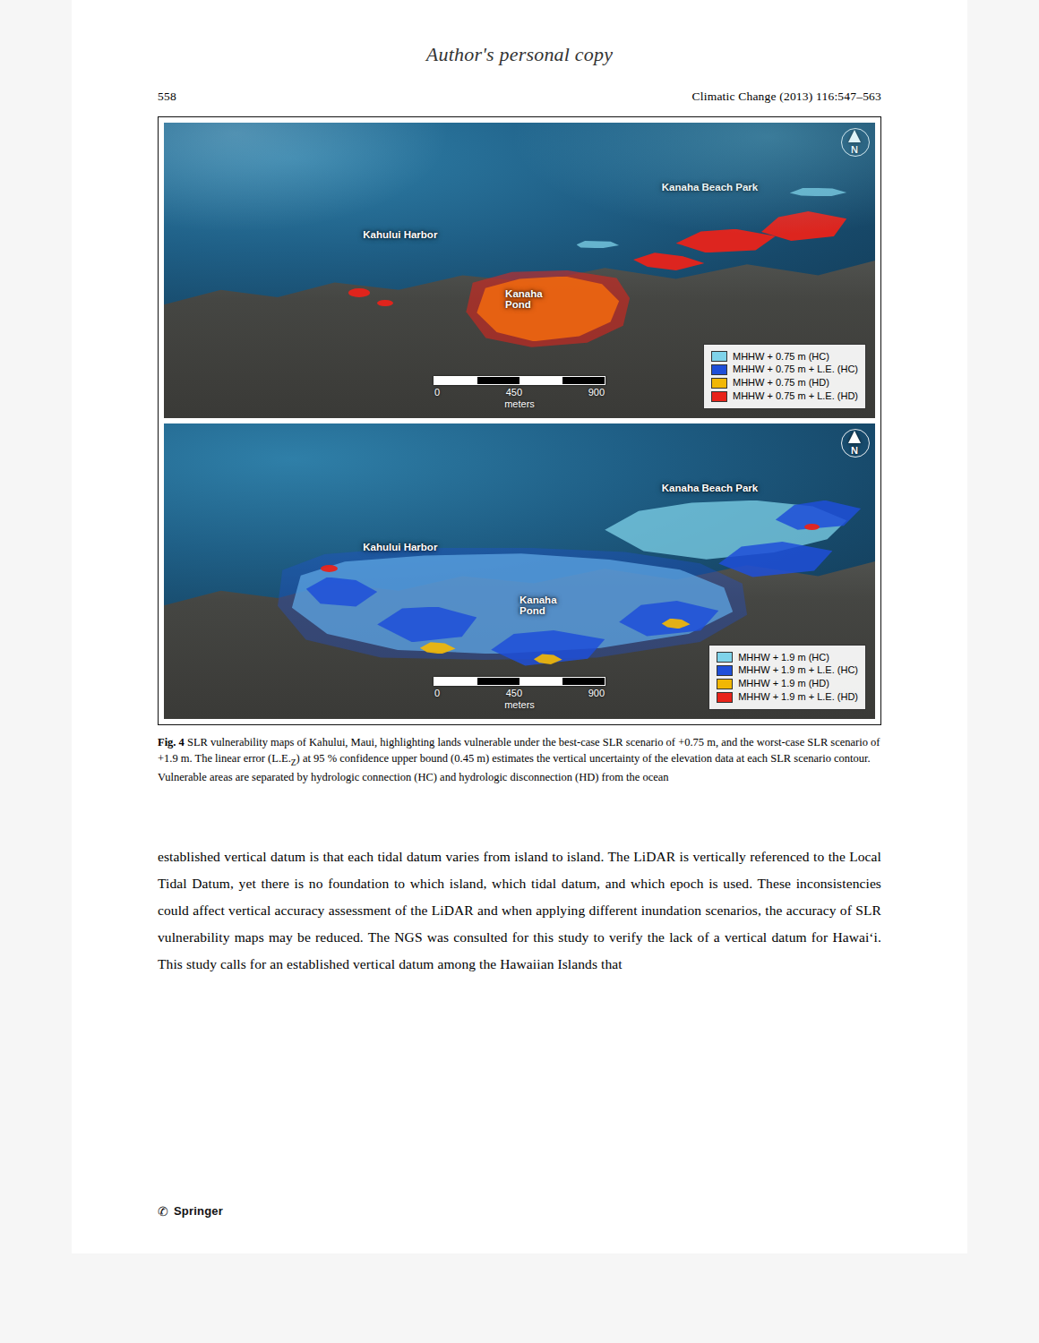Author's personal copy
558
Climatic Change (2013) 116:547–563
N
Kanaha Beach Park
Kahului Harbor
Kanaha
Pond
0450900
meters
MHHW + 0.75 m (HC)
MHHW + 0.75 m + L.E. (HC)
MHHW + 0.75 m (HD)
MHHW + 0.75 m + L.E. (HD)
N
Kanaha Beach Park
Kahului Harbor
Kanaha
Pond
0450900
meters
MHHW + 1.9 m (HC)
MHHW + 1.9 m + L.E. (HC)
MHHW + 1.9 m (HD)
MHHW + 1.9 m + L.E. (HD)
Fig. 4 SLR vulnerability maps of Kahului, Maui, highlighting lands vulnerable under the best-case SLR scenario of +0.75 m, and the worst-case SLR scenario of +1.9 m. The linear error (L.E.Z) at 95 % confidence upper bound (0.45 m) estimates the vertical uncertainty of the elevation data at each SLR scenario contour. Vulnerable areas are separated by hydrologic connection (HC) and hydrologic disconnection (HD) from the ocean
established vertical datum is that each tidal datum varies from island to island. The LiDAR is vertically referenced to the Local Tidal Datum, yet there is no foundation to which island, which tidal datum, and which epoch is used. These inconsistencies could affect vertical accuracy assessment of the LiDAR and when applying different inundation scenarios, the accuracy of SLR vulnerability maps may be reduced. The NGS was consulted for this study to verify the lack of a vertical datum for Hawai‘i. This study calls for an established vertical datum among the Hawaiian Islands that
✆ Springer